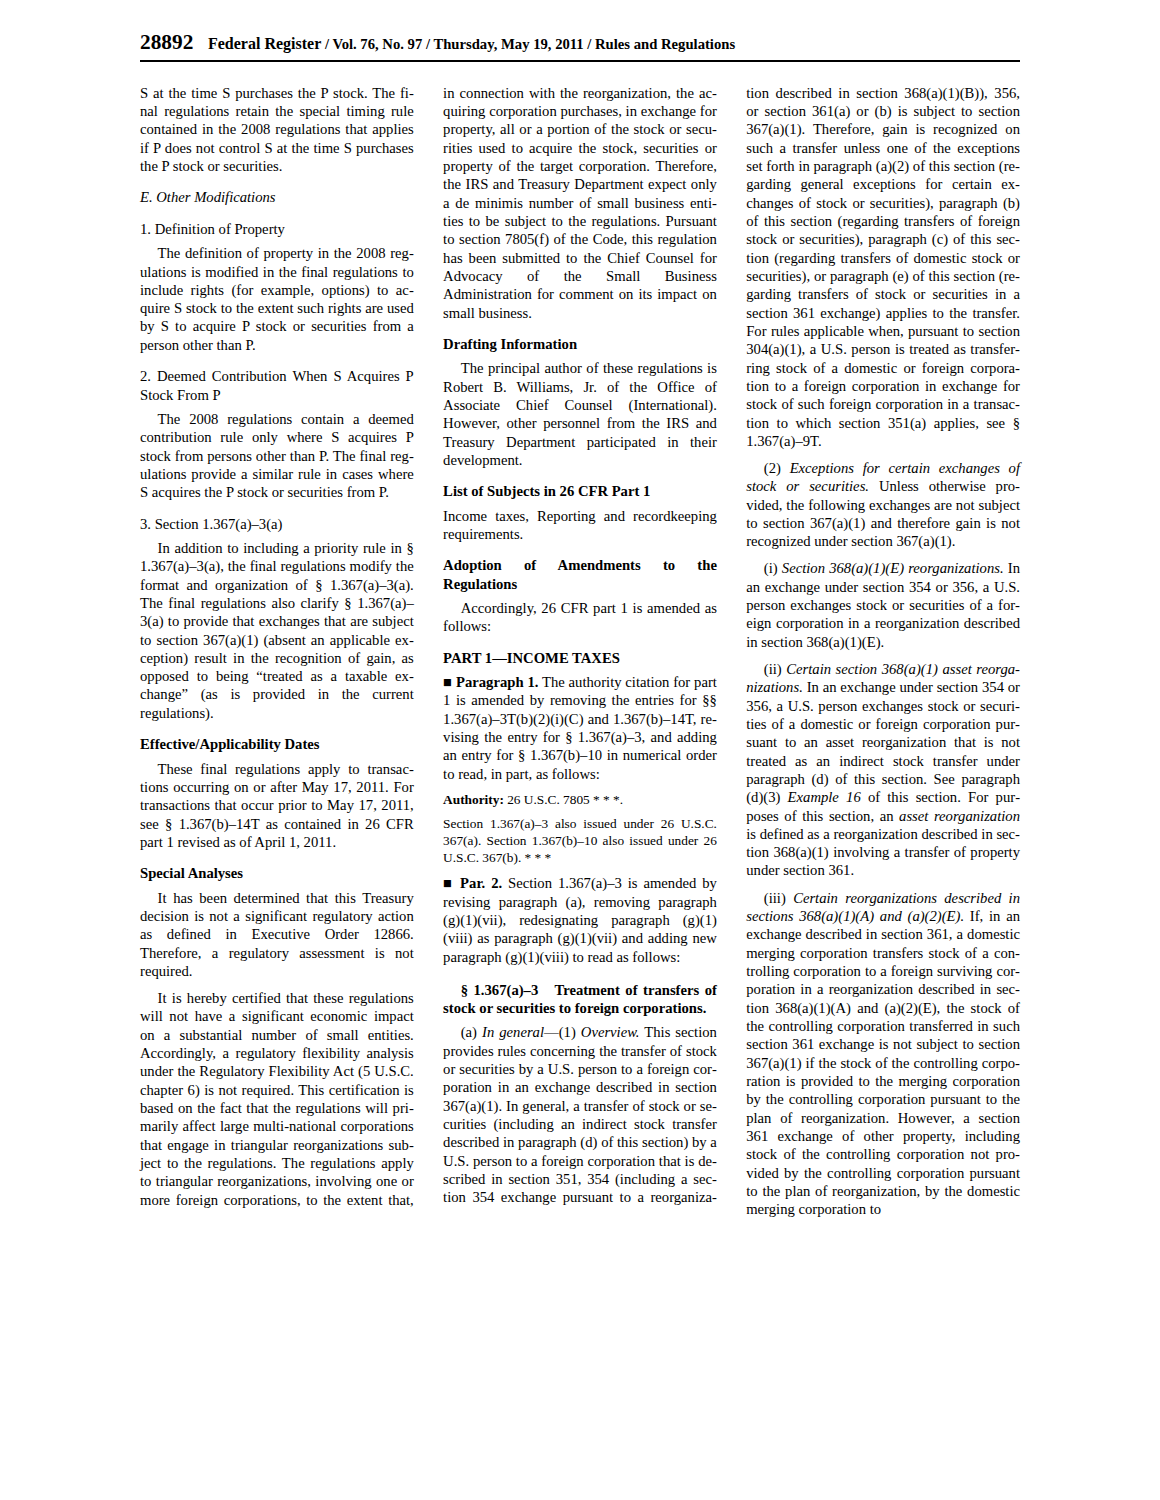28892 Federal Register / Vol. 76, No. 97 / Thursday, May 19, 2011 / Rules and Regulations
S at the time S purchases the P stock. The final regulations retain the special timing rule contained in the 2008 regulations that applies if P does not control S at the time S purchases the P stock or securities.
E. Other Modifications
1. Definition of Property
The definition of property in the 2008 regulations is modified in the final regulations to include rights (for example, options) to acquire S stock to the extent such rights are used by S to acquire P stock or securities from a person other than P.
2. Deemed Contribution When S Acquires P Stock From P
The 2008 regulations contain a deemed contribution rule only where S acquires P stock from persons other than P. The final regulations provide a similar rule in cases where S acquires the P stock or securities from P.
3. Section 1.367(a)–3(a)
In addition to including a priority rule in § 1.367(a)–3(a), the final regulations modify the format and organization of § 1.367(a)–3(a). The final regulations also clarify § 1.367(a)–3(a) to provide that exchanges that are subject to section 367(a)(1) (absent an applicable exception) result in the recognition of gain, as opposed to being “treated as a taxable exchange” (as is provided in the current regulations).
Effective/Applicability Dates
These final regulations apply to transactions occurring on or after May 17, 2011. For transactions that occur prior to May 17, 2011, see § 1.367(b)–14T as contained in 26 CFR part 1 revised as of April 1, 2011.
Special Analyses
It has been determined that this Treasury decision is not a significant regulatory action as defined in Executive Order 12866. Therefore, a regulatory assessment is not required.
It is hereby certified that these regulations will not have a significant economic impact on a substantial number of small entities. Accordingly, a regulatory flexibility analysis under the Regulatory Flexibility Act (5 U.S.C. chapter 6) is not required. This certification is based on the fact that the regulations will primarily affect large multi-national corporations that engage in triangular reorganizations subject to the regulations. The regulations apply to triangular reorganizations, involving one or more foreign corporations, to the extent that, in connection with the reorganization, the acquiring corporation purchases, in exchange for property, all or a portion of the stock or securities used to acquire the stock, securities or property of the target corporation. Therefore, the IRS and Treasury Department expect only a de minimis number of small business entities to be subject to the regulations. Pursuant to section 7805(f) of the Code, this regulation has been submitted to the Chief Counsel for Advocacy of the Small Business Administration for comment on its impact on small business.
Drafting Information
The principal author of these regulations is Robert B. Williams, Jr. of the Office of Associate Chief Counsel (International). However, other personnel from the IRS and Treasury Department participated in their development.
List of Subjects in 26 CFR Part 1
Income taxes, Reporting and recordkeeping requirements.
Adoption of Amendments to the Regulations
Accordingly, 26 CFR part 1 is amended as follows:
PART 1—INCOME TAXES
■ Paragraph 1. The authority citation for part 1 is amended by removing the entries for §§ 1.367(a)–3T(b)(2)(i)(C) and 1.367(b)–14T, revising the entry for § 1.367(a)–3, and adding an entry for § 1.367(b)–10 in numerical order to read, in part, as follows:
Authority: 26 U.S.C. 7805 * * *.
Section 1.367(a)–3 also issued under 26 U.S.C. 367(a). Section 1.367(b)–10 also issued under 26 U.S.C. 367(b). * * *
■ Par. 2. Section 1.367(a)–3 is amended by revising paragraph (a), removing paragraph (g)(1)(vii), redesignating paragraph (g)(1)(viii) as paragraph (g)(1)(vii) and adding new paragraph (g)(1)(viii) to read as follows:
§ 1.367(a)–3 Treatment of transfers of stock or securities to foreign corporations.
(a) In general—(1) Overview. This section provides rules concerning the transfer of stock or securities by a U.S. person to a foreign corporation in an exchange described in section 367(a)(1). In general, a transfer of stock or securities (including an indirect stock transfer described in paragraph (d) of this section) by a U.S. person to a foreign corporation that is described in section 351, 354 (including a section 354 exchange pursuant to a reorganization described in section 368(a)(1)(B)), 356, or section 361(a) or (b) is subject to section 367(a)(1). Therefore, gain is recognized on such a transfer unless one of the exceptions set forth in paragraph (a)(2) of this section (regarding general exceptions for certain exchanges of stock or securities), paragraph (b) of this section (regarding transfers of foreign stock or securities), paragraph (c) of this section (regarding transfers of domestic stock or securities), or paragraph (e) of this section (regarding transfers of stock or securities in a section 361 exchange) applies to the transfer. For rules applicable when, pursuant to section 304(a)(1), a U.S. person is treated as transferring stock of a domestic or foreign corporation to a foreign corporation in exchange for stock of such foreign corporation in a transaction to which section 351(a) applies, see § 1.367(a)–9T.
(2) Exceptions for certain exchanges of stock or securities. Unless otherwise provided, the following exchanges are not subject to section 367(a)(1) and therefore gain is not recognized under section 367(a)(1).
(i) Section 368(a)(1)(E) reorganizations. In an exchange under section 354 or 356, a U.S. person exchanges stock or securities of a foreign corporation in a reorganization described in section 368(a)(1)(E).
(ii) Certain section 368(a)(1) asset reorganizations. In an exchange under section 354 or 356, a U.S. person exchanges stock or securities of a domestic or foreign corporation pursuant to an asset reorganization that is not treated as an indirect stock transfer under paragraph (d) of this section. See paragraph (d)(3) Example 16 of this section. For purposes of this section, an asset reorganization is defined as a reorganization described in section 368(a)(1) involving a transfer of property under section 361.
(iii) Certain reorganizations described in sections 368(a)(1)(A) and (a)(2)(E). If, in an exchange described in section 361, a domestic merging corporation transfers stock of a controlling corporation to a foreign surviving corporation in a reorganization described in section 368(a)(1)(A) and (a)(2)(E), the stock of the controlling corporation transferred in such section 361 exchange is not subject to section 367(a)(1) if the stock of the controlling corporation is provided to the merging corporation by the controlling corporation pursuant to the plan of reorganization. However, a section 361 exchange of other property, including stock of the controlling corporation not provided by the controlling corporation pursuant to the plan of reorganization, by the domestic merging corporation to